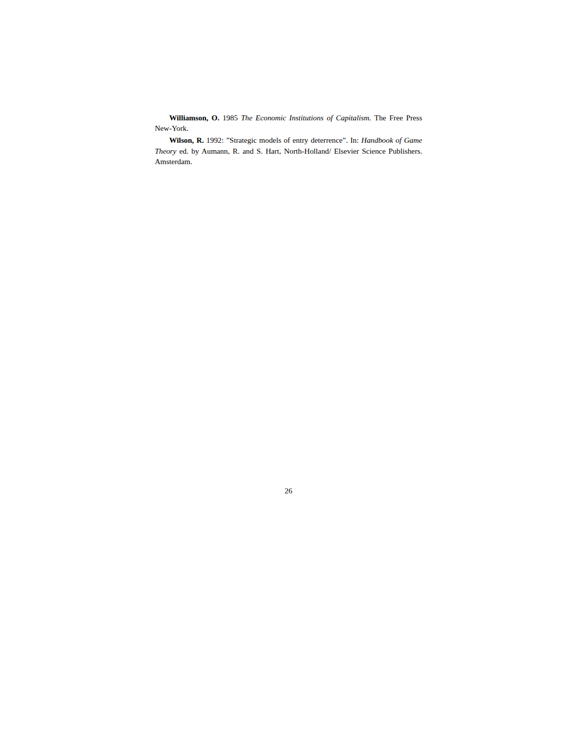Williamson, O. 1985 The Economic Institutions of Capitalism. The Free Press New-York.
Wilson, R. 1992: ”Strategic models of entry deterrence”. In: Handbook of Game Theory ed. by Aumann, R. and S. Hart, North-Holland/ Elsevier Science Publishers. Amsterdam.
26